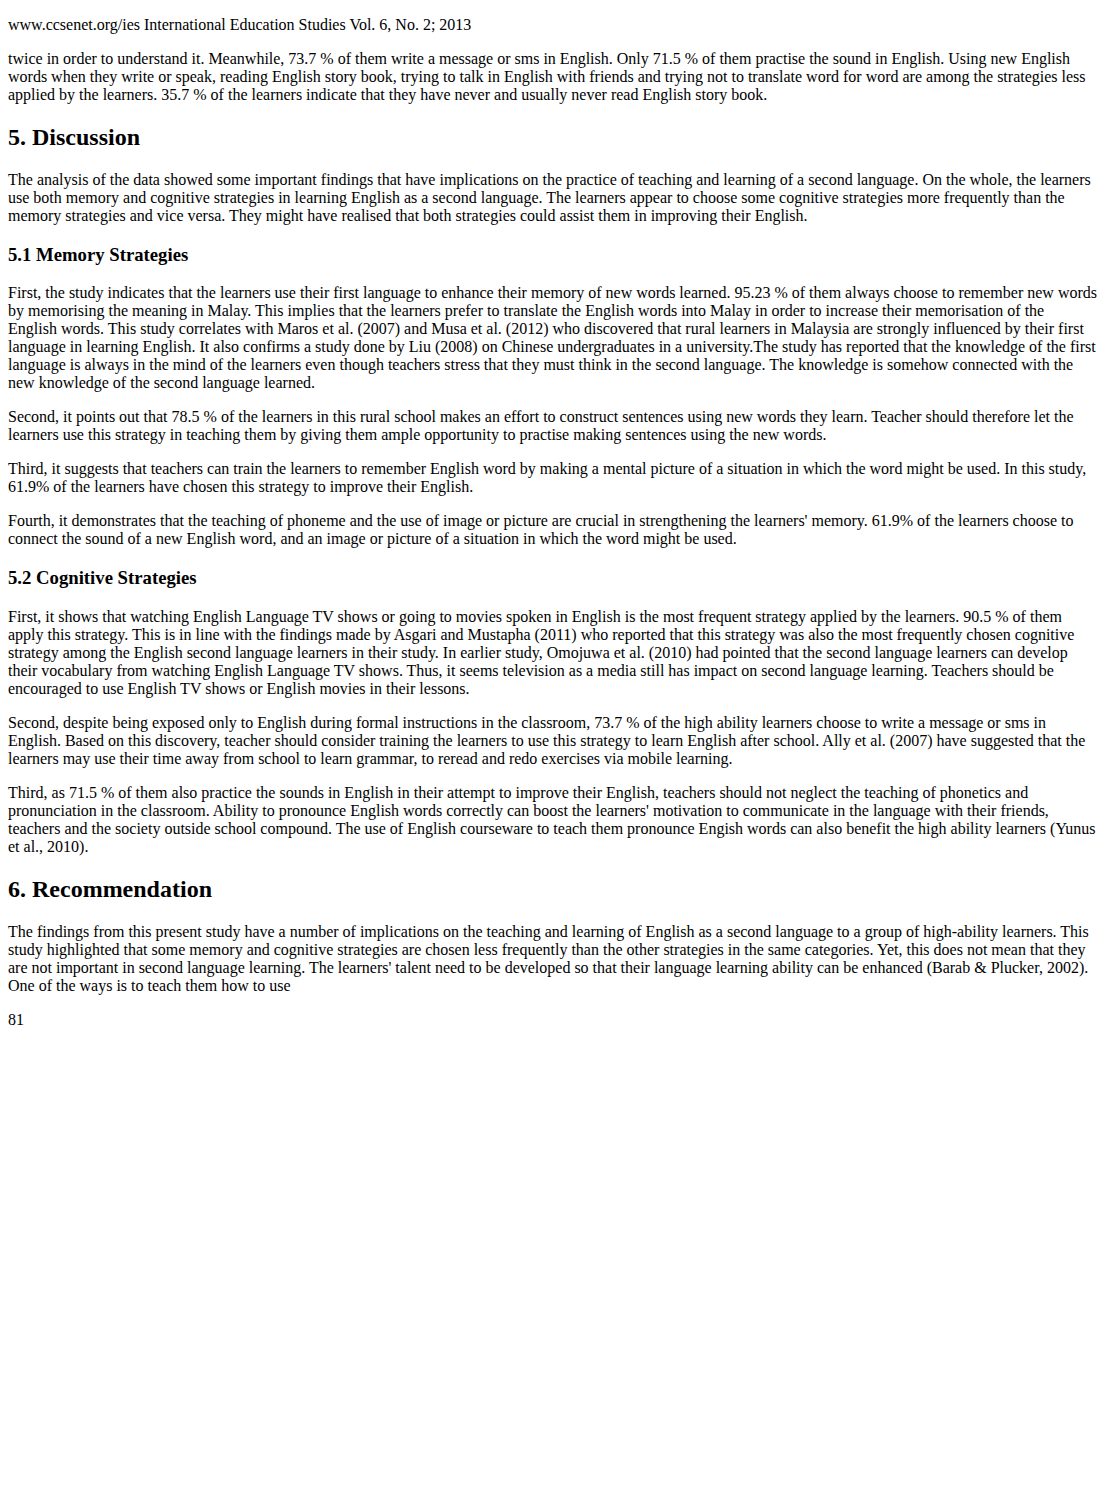www.ccsenet.org/ies International Education Studies Vol. 6, No. 2; 2013
twice in order to understand it. Meanwhile, 73.7 % of them write a message or sms in English. Only 71.5 % of them practise the sound in English. Using new English words when they write or speak, reading English story book, trying to talk in English with friends and trying not to translate word for word are among the strategies less applied by the learners. 35.7 % of the learners indicate that they have never and usually never read English story book.
5. Discussion
The analysis of the data showed some important findings that have implications on the practice of teaching and learning of a second language. On the whole, the learners use both memory and cognitive strategies in learning English as a second language. The learners appear to choose some cognitive strategies more frequently than the memory strategies and vice versa. They might have realised that both strategies could assist them in improving their English.
5.1 Memory Strategies
First, the study indicates that the learners use their first language to enhance their memory of new words learned. 95.23 % of them always choose to remember new words by memorising the meaning in Malay. This implies that the learners prefer to translate the English words into Malay in order to increase their memorisation of the English words. This study correlates with Maros et al. (2007) and Musa et al. (2012) who discovered that rural learners in Malaysia are strongly influenced by their first language in learning English. It also confirms a study done by Liu (2008) on Chinese undergraduates in a university.The study has reported that the knowledge of the first language is always in the mind of the learners even though teachers stress that they must think in the second language. The knowledge is somehow connected with the new knowledge of the second language learned.
Second, it points out that 78.5 % of the learners in this rural school makes an effort to construct sentences using new words they learn. Teacher should therefore let the learners use this strategy in teaching them by giving them ample opportunity to practise making sentences using the new words.
Third, it suggests that teachers can train the learners to remember English word by making a mental picture of a situation in which the word might be used. In this study, 61.9% of the learners have chosen this strategy to improve their English.
Fourth, it demonstrates that the teaching of phoneme and the use of image or picture are crucial in strengthening the learners' memory. 61.9% of the learners choose to connect the sound of a new English word, and an image or picture of a situation in which the word might be used.
5.2 Cognitive Strategies
First, it shows that watching English Language TV shows or going to movies spoken in English is the most frequent strategy applied by the learners. 90.5 % of them apply this strategy. This is in line with the findings made by Asgari and Mustapha (2011) who reported that this strategy was also the most frequently chosen cognitive strategy among the English second language learners in their study. In earlier study, Omojuwa et al. (2010) had pointed that the second language learners can develop their vocabulary from watching English Language TV shows. Thus, it seems television as a media still has impact on second language learning. Teachers should be encouraged to use English TV shows or English movies in their lessons.
Second, despite being exposed only to English during formal instructions in the classroom, 73.7 % of the high ability learners choose to write a message or sms in English. Based on this discovery, teacher should consider training the learners to use this strategy to learn English after school. Ally et al. (2007) have suggested that the learners may use their time away from school to learn grammar, to reread and redo exercises via mobile learning.
Third, as 71.5 % of them also practice the sounds in English in their attempt to improve their English, teachers should not neglect the teaching of phonetics and pronunciation in the classroom. Ability to pronounce English words correctly can boost the learners' motivation to communicate in the language with their friends, teachers and the society outside school compound. The use of English courseware to teach them pronounce Engish words can also benefit the high ability learners (Yunus et al., 2010).
6. Recommendation
The findings from this present study have a number of implications on the teaching and learning of English as a second language to a group of high-ability learners. This study highlighted that some memory and cognitive strategies are chosen less frequently than the other strategies in the same categories. Yet, this does not mean that they are not important in second language learning. The learners' talent need to be developed so that their language learning ability can be enhanced (Barab & Plucker, 2002). One of the ways is to teach them how to use
81